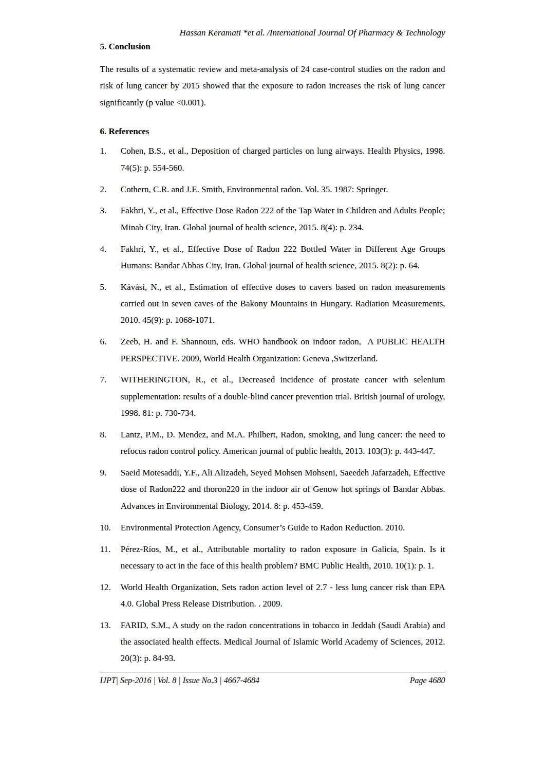Hassan Keramati *et al. /International Journal Of Pharmacy & Technology
5. Conclusion
The results of a systematic review and meta-analysis of 24 case-control studies on the radon and risk of lung cancer by 2015 showed that the exposure to radon increases the risk of lung cancer significantly (p value <0.001).
6. References
Cohen, B.S., et al., Deposition of charged particles on lung airways. Health Physics, 1998. 74(5): p. 554-560.
Cothern, C.R. and J.E. Smith, Environmental radon. Vol. 35. 1987: Springer.
Fakhri, Y., et al., Effective Dose Radon 222 of the Tap Water in Children and Adults People; Minab City, Iran. Global journal of health science, 2015. 8(4): p. 234.
Fakhri, Y., et al., Effective Dose of Radon 222 Bottled Water in Different Age Groups Humans: Bandar Abbas City, Iran. Global journal of health science, 2015. 8(2): p. 64.
Kávási, N., et al., Estimation of effective doses to cavers based on radon measurements carried out in seven caves of the Bakony Mountains in Hungary. Radiation Measurements, 2010. 45(9): p. 1068-1071.
Zeeb, H. and F. Shannoun, eds. WHO handbook on indoor radon, A PUBLIC HEALTH PERSPECTIVE. 2009, World Health Organization: Geneva ,Switzerland.
WITHERINGTON, R., et al., Decreased incidence of prostate cancer with selenium supplementation: results of a double-blind cancer prevention trial. British journal of urology, 1998. 81: p. 730-734.
Lantz, P.M., D. Mendez, and M.A. Philbert, Radon, smoking, and lung cancer: the need to refocus radon control policy. American journal of public health, 2013. 103(3): p. 443-447.
Saeid Motesaddi, Y.F., Ali Alizadeh, Seyed Mohsen Mohseni, Saeedeh Jafarzadeh, Effective dose of Radon222 and thoron220 in the indoor air of Genow hot springs of Bandar Abbas. Advances in Environmental Biology, 2014. 8: p. 453-459.
Environmental Protection Agency, Consumer’s Guide to Radon Reduction. 2010.
Pérez-Ríos, M., et al., Attributable mortality to radon exposure in Galicia, Spain. Is it necessary to act in the face of this health problem? BMC Public Health, 2010. 10(1): p. 1.
World Health Organization, Sets radon action level of 2.7 - less lung cancer risk than EPA 4.0. Global Press Release Distribution. . 2009.
FARID, S.M., A study on the radon concentrations in tobacco in Jeddah (Saudi Arabia) and the associated health effects. Medical Journal of Islamic World Academy of Sciences, 2012. 20(3): p. 84-93.
IJPT| Sep-2016 | Vol. 8 | Issue No.3 | 4667-4684
Page 4680